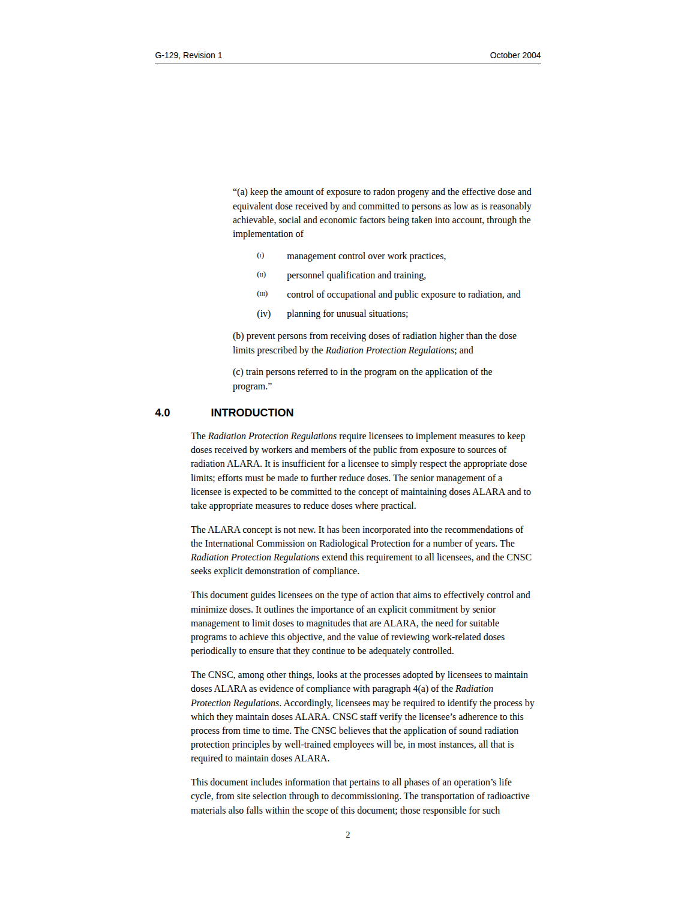G-129, Revision 1
October 2004
“(a) keep the amount of exposure to radon progeny and the effective dose and equivalent dose received by and committed to persons as low as is reasonably achievable, social and economic factors being taken into account, through the implementation of
(i) management control over work practices,
(ii) personnel qualification and training,
(iii) control of occupational and public exposure to radiation, and
(iv) planning for unusual situations;
(b) prevent persons from receiving doses of radiation higher than the dose limits prescribed by the Radiation Protection Regulations; and
(c) train persons referred to in the program on the application of the program.”
4.0 INTRODUCTION
The Radiation Protection Regulations require licensees to implement measures to keep doses received by workers and members of the public from exposure to sources of radiation ALARA. It is insufficient for a licensee to simply respect the appropriate dose limits; efforts must be made to further reduce doses. The senior management of a licensee is expected to be committed to the concept of maintaining doses ALARA and to take appropriate measures to reduce doses where practical.
The ALARA concept is not new. It has been incorporated into the recommendations of the International Commission on Radiological Protection for a number of years. The Radiation Protection Regulations extend this requirement to all licensees, and the CNSC seeks explicit demonstration of compliance.
This document guides licensees on the type of action that aims to effectively control and minimize doses. It outlines the importance of an explicit commitment by senior management to limit doses to magnitudes that are ALARA, the need for suitable programs to achieve this objective, and the value of reviewing work-related doses periodically to ensure that they continue to be adequately controlled.
The CNSC, among other things, looks at the processes adopted by licensees to maintain doses ALARA as evidence of compliance with paragraph 4(a) of the Radiation Protection Regulations. Accordingly, licensees may be required to identify the process by which they maintain doses ALARA. CNSC staff verify the licensee’s adherence to this process from time to time. The CNSC believes that the application of sound radiation protection principles by well-trained employees will be, in most instances, all that is required to maintain doses ALARA.
This document includes information that pertains to all phases of an operation’s life cycle, from site selection through to decommissioning. The transportation of radioactive materials also falls within the scope of this document; those responsible for such
2